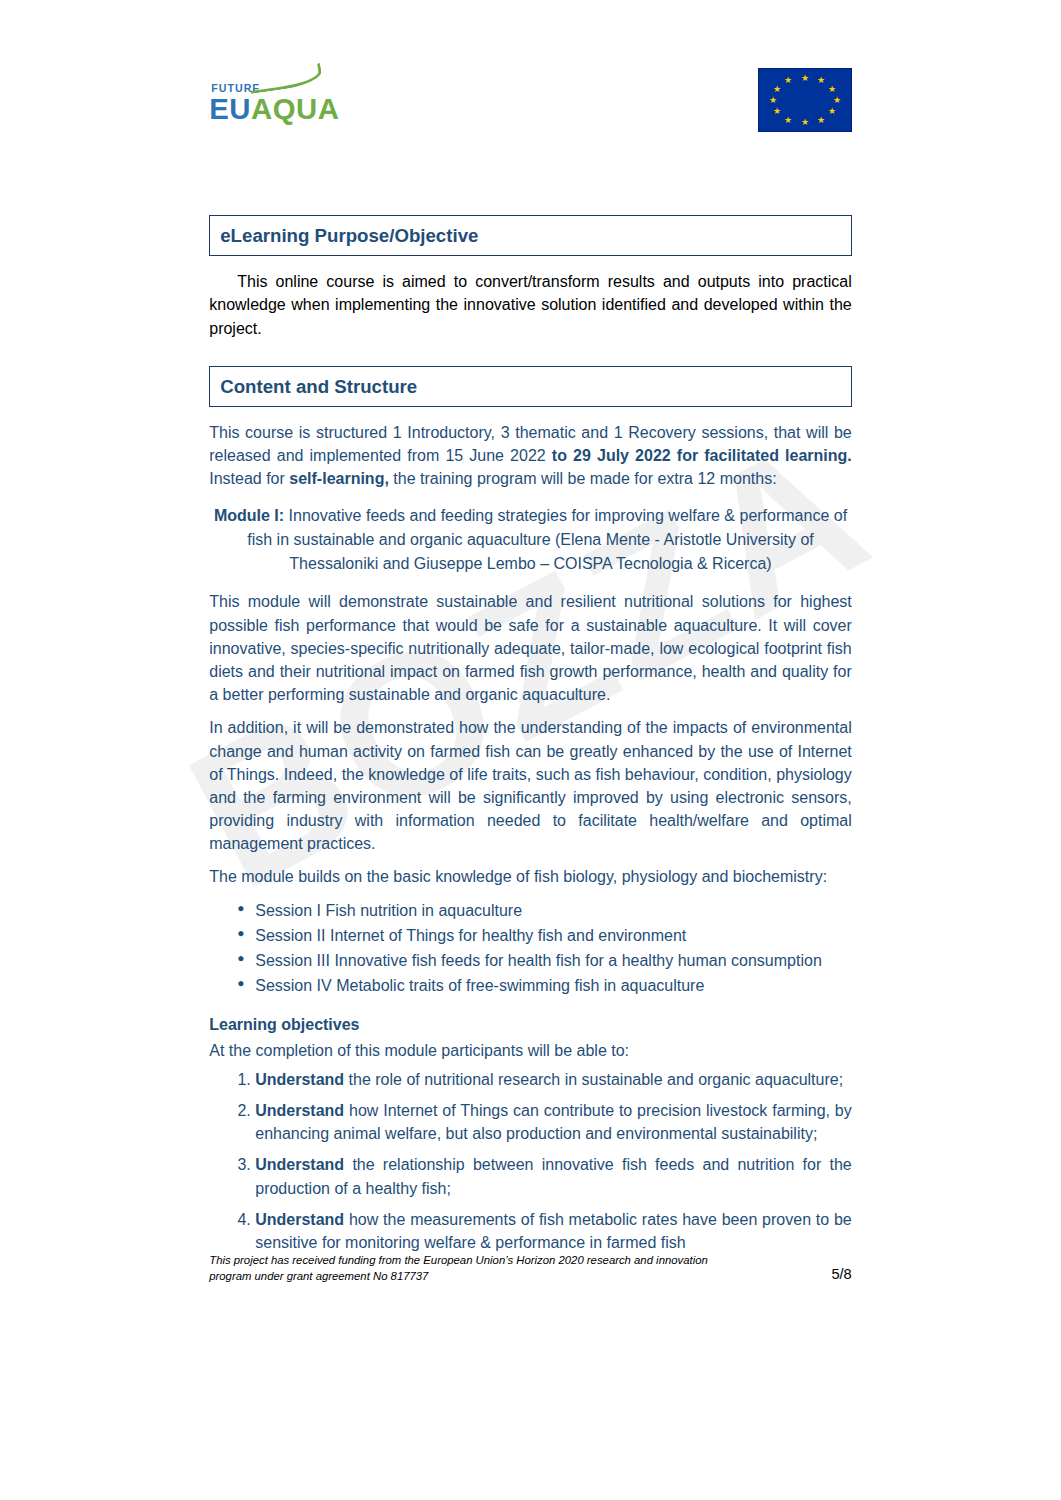BOZZA
FUTURE
EUAQUA
★ ★ ★ ★ ★ ★ ★ ★ ★ ★ ★ ★
eLearning Purpose/Objective
This online course is aimed to convert/transform results and outputs into practical knowledge when implementing the innovative solution identified and developed within the project.
Content and Structure
This course is structured 1 Introductory, 3 thematic and 1 Recovery sessions, that will be released and implemented from 15 June 2022 to 29 July 2022 for facilitated learning. Instead for self-learning, the training program will be made for extra 12 months:
Module I: Innovative feeds and feeding strategies for improving welfare & performance of fish in sustainable and organic aquaculture (Elena Mente - Aristotle University of Thessaloniki and Giuseppe Lembo – COISPA Tecnologia & Ricerca)
This module will demonstrate sustainable and resilient nutritional solutions for highest possible fish performance that would be safe for a sustainable aquaculture. It will cover innovative, species-specific nutritionally adequate, tailor-made, low ecological footprint fish diets and their nutritional impact on farmed fish growth performance, health and quality for a better performing sustainable and organic aquaculture.
In addition, it will be demonstrated how the understanding of the impacts of environmental change and human activity on farmed fish can be greatly enhanced by the use of Internet of Things. Indeed, the knowledge of life traits, such as fish behaviour, condition, physiology and the farming environment will be significantly improved by using electronic sensors, providing industry with information needed to facilitate health/welfare and optimal management practices.
The module builds on the basic knowledge of fish biology, physiology and biochemistry:
Session I Fish nutrition in aquaculture
Session II Internet of Things for healthy fish and environment
Session III Innovative fish feeds for health fish for a healthy human consumption
Session IV Metabolic traits of free-swimming fish in aquaculture
Learning objectives
At the completion of this module participants will be able to:
Understand the role of nutritional research in sustainable and organic aquaculture;
Understand how Internet of Things can contribute to precision livestock farming, by enhancing animal welfare, but also production and environmental sustainability;
Understand the relationship between innovative fish feeds and nutrition for the production of a healthy fish;
Understand how the measurements of fish metabolic rates have been proven to be sensitive for monitoring welfare & performance in farmed fish
This project has received funding from the European Union’s Horizon 2020 research and innovation program under grant agreement No 817737
5/8